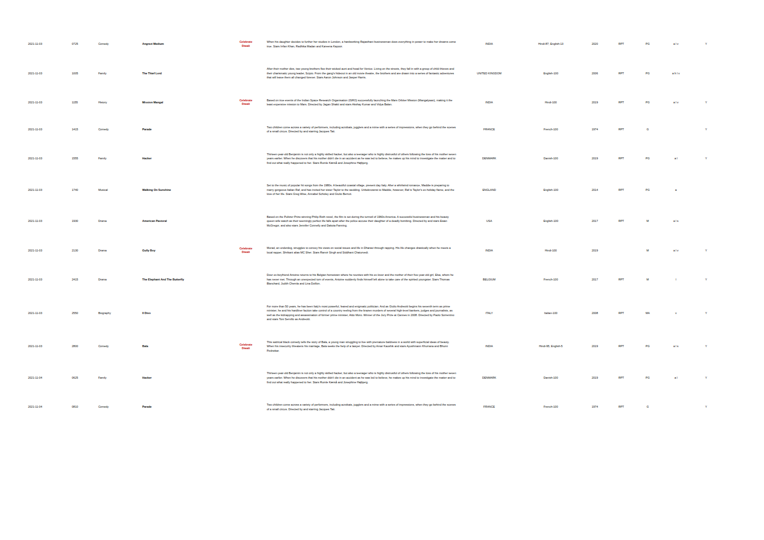| 2021-11-03 | 0725 | Comedy | Angrezi Medium | Celebrate Diwali | When his daughter decides to further her studies in London, a hardworking Rajasthani businessman does everything in power to make her dreams come true. Stars Irrfan Khan, Radhika Madan and Kareena Kapoor. | INDIA | Hindi-87; English-13 | 2020 | RPT | PG | a l v | Y | |
| 2021-11-03 | 1005 | Family | The Thief Lord | | After their mother dies, two young brothers flee their wicked aunt and head for Venice. Living on the streets, they fall in with a group of child thieves and their charismatic young leader, Scipio. From the gang's hideout in an old movie theatre, the brothers and are drawn into a series of fantastic adventures that will leave them all changed forever. Stars Aaron Johnson and Jasper Harris. | UNITED KINGDOM | English-100 | 2006 | RPT | PG | a h l v | | |
| 2021-11-03 | 1155 | History | Mission Mangal | Celebrate Diwali | Based on true events of the Indian Space Research Organisation (ISRO) successfully launching the Mars Orbiter Mission (Mangalyaan), making it the least expensive mission to Mars. Directed by Jagan Shakti and stars Akshay Kumar and Vidya Balan. | INDIA | Hindi-100 | 2019 | RPT | PG | a l v | Y | |
| 2021-11-03 | 1415 | Comedy | Parade | | Two children come across a variety of performers, including acrobats, jugglers and a mime with a series of impressions, when they go behind the scenes of a small circus. Directed by and starring Jacques Tati. | FRANCE | French-100 | 1974 | RPT | G | | Y | |
| 2021-11-03 | 1555 | Family | Hacker | | Thirteen-year-old Benjamin is not only a highly skilled hacker, but also a teenager who is highly distrustful of others following the loss of his mother seven years earlier. When he discovers that his mother didn't die in an accident as he was led to believe, he makes up his mind to investigate the matter and to find out what really happened to her. Stars Rumle Kærså and Josephine Højbjerg. | DENMARK | Danish-100 | 2019 | RPT | PG | a l | Y | |
| 2021-11-03 | 1740 | Musical | Walking On Sunshine | | Set to the music of popular hit songs from the 1980s. A beautiful coastal village, present day Italy. After a whirlwind romance, Maddie is preparing to marry gorgeous Italian Raf, and has invited her sister Taylor to the wedding. Unbeknownst to Maddie, however, Raf is Taylor's ex-holiday flame, and the love of her life. Stars Greg Wise, Annabel Scholey and Giulio Berruti. | ENGLAND | English-100 | 2014 | RPT | PG | a | | |
| 2021-11-03 | 1930 | Drama | American Pastoral | | Based on the Pulitzer Prize-winning Philip Roth novel, the film is set during the turmoil of 1960s America. A successful businessman and his beauty queen wife watch as their seemingly perfect life falls apart after the police accuse their daughter of a deadly bombing. Directed by and stars Ewan McGregor, and also stars Jennifer Connelly and Dakota Fanning. | USA | English-100 | 2017 | RPT | M | a l s | | |
| 2021-11-03 | 2130 | Drama | Gully Boy | Celebrate Diwali | Murad, an underdog, struggles to convey his views on social issues and life in Dharavi through rapping. His life changes drastically when he meets a local rapper, Shrikant alias MC Sher. Stars Ranvir Singh and Siddhant Chaturvedi. | INDIA | Hindi-100 | 2019 | | M | a l v | Y | |
| 2021-11-03 | 2415 | Drama | The Elephant And The Butterfly | | Dour ex-boyfriend Antoine returns to his Belgian hometown where he reunites with his ex-lover and the mother of their five-year-old girl, Elsa, whom he has never met. Through an unexpected turn of events, Antoine suddenly finds himself left alone to take care of the spirited youngster. Stars Thomas Blanchard, Judith Chemla and Lina Doillon. | BELGIUM | French-100 | 2017 | RPT | M | l | Y | |
| 2021-11-03 | 2550 | Biography | Il Divo | | For more than 50 years, he has been Italy's most powerful, feared and enigmatic politician. And as Giulio Andreotti begins his seventh term as prime minister, he and his hardliner faction take control of a country reeling from the brazen murders of several high-level bankers, judges and journalists, as well as the kidnapping and assassination of former prime minister, Aldo Moro. Winner of the Jury Prize at Cannes in 2008. Directed by Paolo Sorrentino and stars Toni Servillo as Andreotti. | ITALY | Italian-100 | 2008 | RPT | MA | v | Y | |
| 2021-11-03 | 2800 | Comedy | Bala | Celebrate Diwali | This satirical black comedy tells the story of Bala, a young man struggling to live with premature baldness in a world with superficial ideas of beauty. When his insecurity threatens his marriage, Bala seeks the help of a lawyer. Directed by Amar Kaushik and stars Ayushmann Khurrana and Bhumi Pednekar. | INDIA | Hindi-95; English-5 | 2019 | RPT | PG | a l s | Y | |
| 2021-11-04 | 0625 | Family | Hacker | | Thirteen-year-old Benjamin is not only a highly skilled hacker, but also a teenager who is highly distrustful of others following the loss of his mother seven years earlier. When he discovers that his mother didn't die in an accident as he was led to believe, he makes up his mind to investigate the matter and to find out what really happened to her. Stars Rumle Kærså and Josephine Højbjerg. | DENMARK | Danish-100 | 2019 | RPT | PG | a l | Y | |
| 2021-11-04 | 0810 | Comedy | Parade | | Two children come across a variety of performers, including acrobats, jugglers and a mime with a series of impressions, when they go behind the scenes of a small circus. Directed by and starring Jacques Tati. | FRANCE | French-100 | 1974 | RPT | G | | Y | |